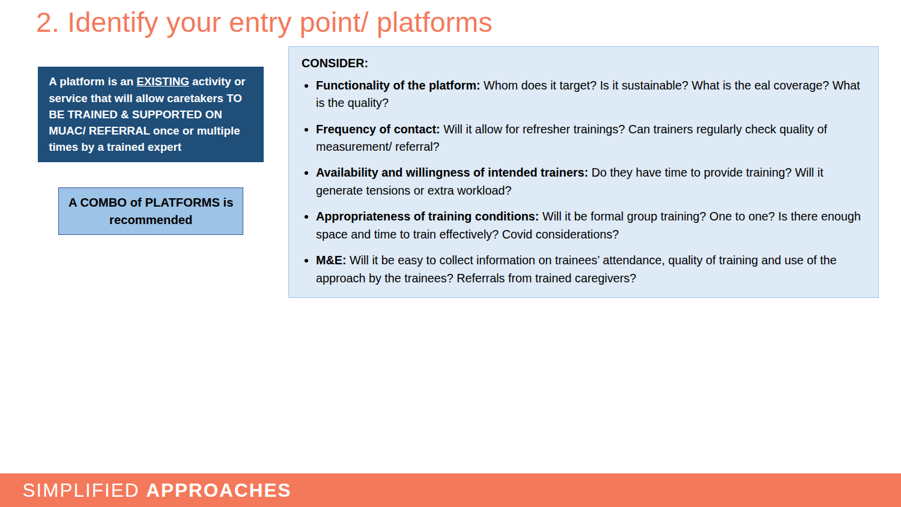2. Identify your entry point/ platforms
A platform is an EXISTING activity or service that will allow caretakers TO BE TRAINED & SUPPORTED ON MUAC/ REFERRAL once or multiple times by a trained expert
A COMBO of PLATFORMS is recommended
CONSIDER:
Functionality of the platform: Whom does it target? Is it sustainable? What is the eal coverage? What is the quality?
Frequency of contact: Will it allow for refresher trainings? Can trainers regularly check quality of measurement/ referral?
Availability and willingness of intended trainers: Do they have time to provide training? Will it generate tensions or extra workload?
Appropriateness of training conditions: Will it be formal group training? One to one? Is there enough space and time to train effectively? Covid considerations?
M&E: Will it be easy to collect information on trainees’ attendance, quality of training and use of the approach by the trainees? Referrals from trained caregivers?
SIMPLIFIED APPROACHES